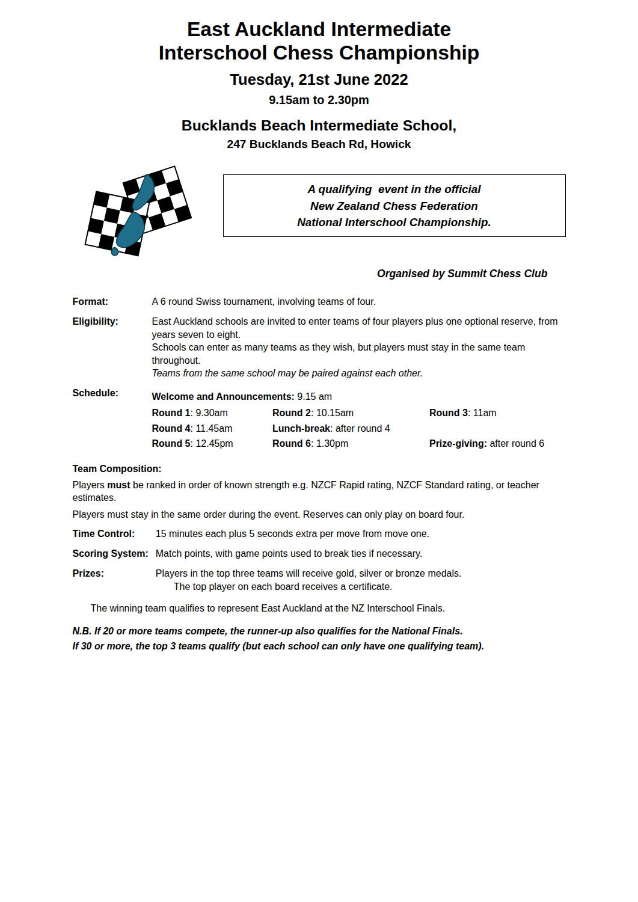East Auckland Intermediate
Interschool Chess Championship
Tuesday, 21st June 2022
9.15am to 2.30pm
Bucklands Beach Intermediate School,
247 Bucklands Beach Rd, Howick
A qualifying event in the official
New Zealand Chess Federation
National Interschool Championship.
Organised by Summit Chess Club
| Format: | A 6 round Swiss tournament, involving teams of four. |
| Eligibility: | East Auckland schools are invited to enter teams of four players plus one optional reserve, from years seven to eight. Schools can enter as many teams as they wish, but players must stay in the same team throughout. Teams from the same school may be paired against each other. |
| Schedule: | Welcome and Announcements: 9.15 am Round 1 : 9.30am Round 2 : 10.15am Round 3 : 11am Round 4 : 11.45am Lunch-break : after round 4 Round 5 : 12.45pm Round 6 : 1.30pm Prize-giving: after round 6 |
Team Composition:
Players must be ranked in order of known strength e.g. NZCF Rapid rating, NZCF Standard rating, or teacher estimates.
Players must stay in the same order during the event. Reserves can only play on board four.
| Time Control: | 15 minutes each plus 5 seconds extra per move from move one. |
| Scoring System: | Match points, with game points used to break ties if necessary. |
| Prizes: | Players in the top three teams will receive gold, silver or bronze medals. The top player on each board receives a certificate. |
The winning team qualifies to represent East Auckland at the NZ Interschool Finals.
N.B. If 20 or more teams compete, the runner-up also qualifies for the National Finals.
If 30 or more, the top 3 teams qualify (but each school can only have one qualifying team).